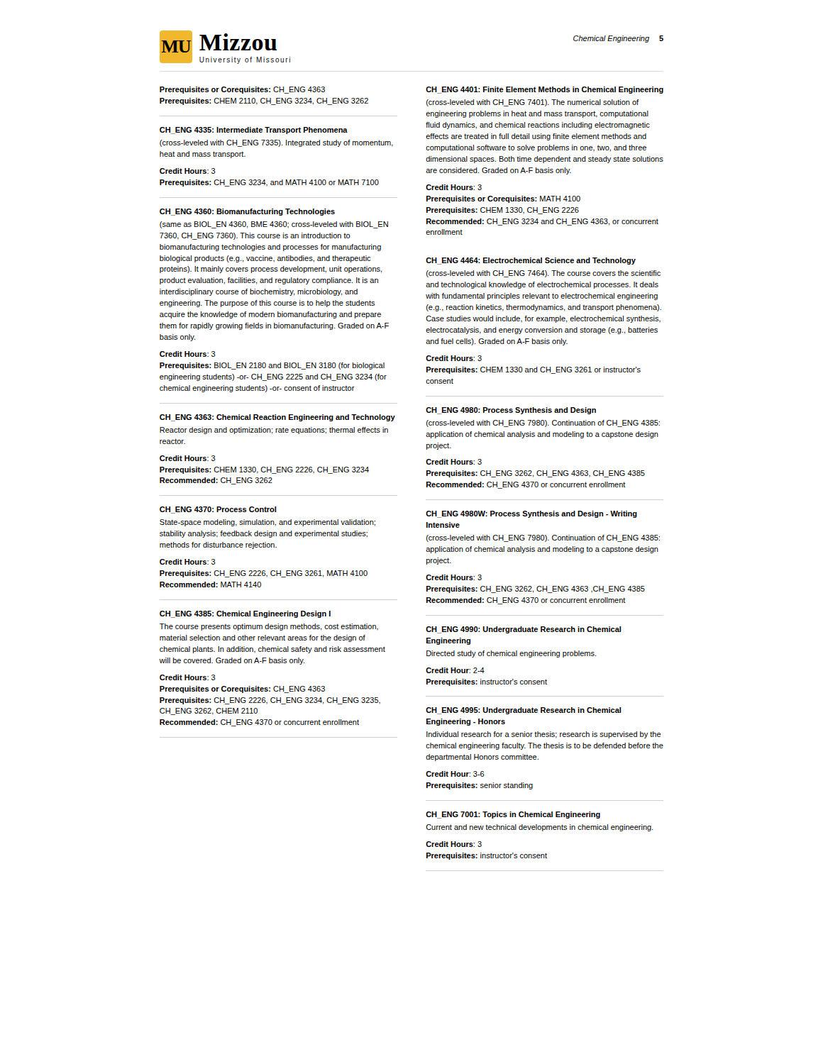MU
Mizzou
University of Missouri
Chemical Engineering 5
Prerequisites or Corequisites: CH_ENG 4363
Prerequisites: CHEM 2110, CH_ENG 3234, CH_ENG 3262
CH_ENG 4335: Intermediate Transport Phenomena
(cross-leveled with CH_ENG 7335). Integrated study of momentum, heat and mass transport.
Credit Hours: 3
Prerequisites: CH_ENG 3234, and MATH 4100 or MATH 7100
CH_ENG 4360: Biomanufacturing Technologies
(same as BIOL_EN 4360, BME 4360; cross-leveled with BIOL_EN 7360, CH_ENG 7360). This course is an introduction to biomanufacturing technologies and processes for manufacturing biological products (e.g., vaccine, antibodies, and therapeutic proteins). It mainly covers process development, unit operations, product evaluation, facilities, and regulatory compliance. It is an interdisciplinary course of biochemistry, microbiology, and engineering. The purpose of this course is to help the students acquire the knowledge of modern biomanufacturing and prepare them for rapidly growing fields in biomanufacturing. Graded on A-F basis only.
Credit Hours: 3
Prerequisites: BIOL_EN 2180 and BIOL_EN 3180 (for biological engineering students) -or- CH_ENG 2225 and CH_ENG 3234 (for chemical engineering students) -or- consent of instructor
CH_ENG 4363: Chemical Reaction Engineering and Technology
Reactor design and optimization; rate equations; thermal effects in reactor.
Credit Hours: 3
Prerequisites: CHEM 1330, CH_ENG 2226, CH_ENG 3234
Recommended: CH_ENG 3262
CH_ENG 4370: Process Control
State-space modeling, simulation, and experimental validation; stability analysis; feedback design and experimental studies; methods for disturbance rejection.
Credit Hours: 3
Prerequisites: CH_ENG 2226, CH_ENG 3261, MATH 4100
Recommended: MATH 4140
CH_ENG 4385: Chemical Engineering Design I
The course presents optimum design methods, cost estimation, material selection and other relevant areas for the design of chemical plants. In addition, chemical safety and risk assessment will be covered. Graded on A-F basis only.
Credit Hours: 3
Prerequisites or Corequisites: CH_ENG 4363
Prerequisites: CH_ENG 2226, CH_ENG 3234, CH_ENG 3235, CH_ENG 3262, CHEM 2110
Recommended: CH_ENG 4370 or concurrent enrollment
CH_ENG 4401: Finite Element Methods in Chemical Engineering
(cross-leveled with CH_ENG 7401). The numerical solution of engineering problems in heat and mass transport, computational fluid dynamics, and chemical reactions including electromagnetic effects are treated in full detail using finite element methods and computational software to solve problems in one, two, and three dimensional spaces. Both time dependent and steady state solutions are considered. Graded on A-F basis only.
Credit Hours: 3
Prerequisites or Corequisites: MATH 4100
Prerequisites: CHEM 1330, CH_ENG 2226
Recommended: CH_ENG 3234 and CH_ENG 4363, or concurrent enrollment
CH_ENG 4464: Electrochemical Science and Technology
(cross-leveled with CH_ENG 7464). The course covers the scientific and technological knowledge of electrochemical processes. It deals with fundamental principles relevant to electrochemical engineering (e.g., reaction kinetics, thermodynamics, and transport phenomena). Case studies would include, for example, electrochemical synthesis, electrocatalysis, and energy conversion and storage (e.g., batteries and fuel cells). Graded on A-F basis only.
Credit Hours: 3
Prerequisites: CHEM 1330 and CH_ENG 3261 or instructor's consent
CH_ENG 4980: Process Synthesis and Design
(cross-leveled with CH_ENG 7980). Continuation of CH_ENG 4385: application of chemical analysis and modeling to a capstone design project.
Credit Hours: 3
Prerequisites: CH_ENG 3262, CH_ENG 4363, CH_ENG 4385
Recommended: CH_ENG 4370 or concurrent enrollment
CH_ENG 4980W: Process Synthesis and Design - Writing Intensive
(cross-leveled with CH_ENG 7980). Continuation of CH_ENG 4385: application of chemical analysis and modeling to a capstone design project.
Credit Hours: 3
Prerequisites: CH_ENG 3262, CH_ENG 4363 ,CH_ENG 4385
Recommended: CH_ENG 4370 or concurrent enrollment
CH_ENG 4990: Undergraduate Research in Chemical Engineering
Directed study of chemical engineering problems.
Credit Hour: 2-4
Prerequisites: instructor's consent
CH_ENG 4995: Undergraduate Research in Chemical Engineering - Honors
Individual research for a senior thesis; research is supervised by the chemical engineering faculty. The thesis is to be defended before the departmental Honors committee.
Credit Hour: 3-6
Prerequisites: senior standing
CH_ENG 7001: Topics in Chemical Engineering
Current and new technical developments in chemical engineering.
Credit Hours: 3
Prerequisites: instructor's consent